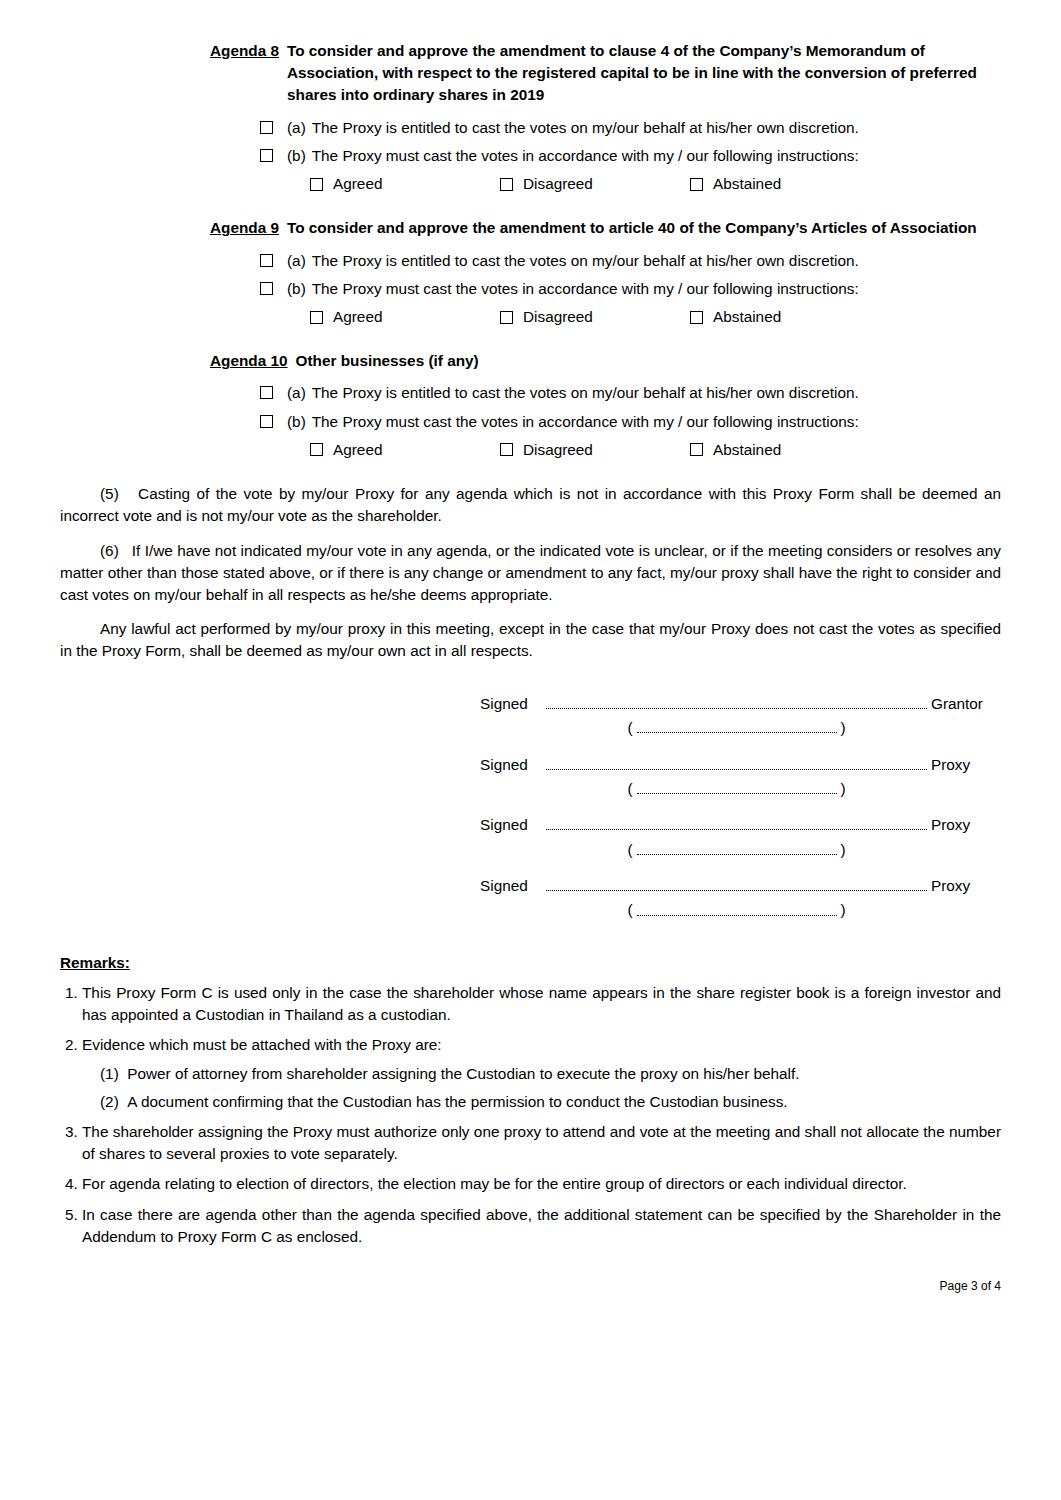Agenda 8 To consider and approve the amendment to clause 4 of the Company’s Memorandum of Association, with respect to the registered capital to be in line with the conversion of preferred shares into ordinary shares in 2019
(a) The Proxy is entitled to cast the votes on my/our behalf at his/her own discretion.
(b) The Proxy must cast the votes in accordance with my / our following instructions:
Agreed Disagreed Abstained
Agenda 9 To consider and approve the amendment to article 40 of the Company’s Articles of Association
(a) The Proxy is entitled to cast the votes on my/our behalf at his/her own discretion.
(b) The Proxy must cast the votes in accordance with my / our following instructions:
Agreed Disagreed Abstained
Agenda 10 Other businesses (if any)
(a) The Proxy is entitled to cast the votes on my/our behalf at his/her own discretion.
(b) The Proxy must cast the votes in accordance with my / our following instructions:
Agreed Disagreed Abstained
(5) Casting of the vote by my/our Proxy for any agenda which is not in accordance with this Proxy Form shall be deemed an incorrect vote and is not my/our vote as the shareholder.
(6) If I/we have not indicated my/our vote in any agenda, or the indicated vote is unclear, or if the meeting considers or resolves any matter other than those stated above, or if there is any change or amendment to any fact, my/our proxy shall have the right to consider and cast votes on my/our behalf in all respects as he/she deems appropriate.
Any lawful act performed by my/our proxy in this meeting, except in the case that my/our Proxy does not cast the votes as specified in the Proxy Form, shall be deemed as my/our own act in all respects.
Signed Grantor
( )
Signed Proxy
( )
Signed Proxy
( )
Signed Proxy
( )
Remarks:
This Proxy Form C is used only in the case the shareholder whose name appears in the share register book is a foreign investor and has appointed a Custodian in Thailand as a custodian.
Evidence which must be attached with the Proxy are:
(1) Power of attorney from shareholder assigning the Custodian to execute the proxy on his/her behalf.
(2) A document confirming that the Custodian has the permission to conduct the Custodian business.
The shareholder assigning the Proxy must authorize only one proxy to attend and vote at the meeting and shall not allocate the number of shares to several proxies to vote separately.
For agenda relating to election of directors, the election may be for the entire group of directors or each individual director.
In case there are agenda other than the agenda specified above, the additional statement can be specified by the Shareholder in the Addendum to Proxy Form C as enclosed.
Page 3 of 4